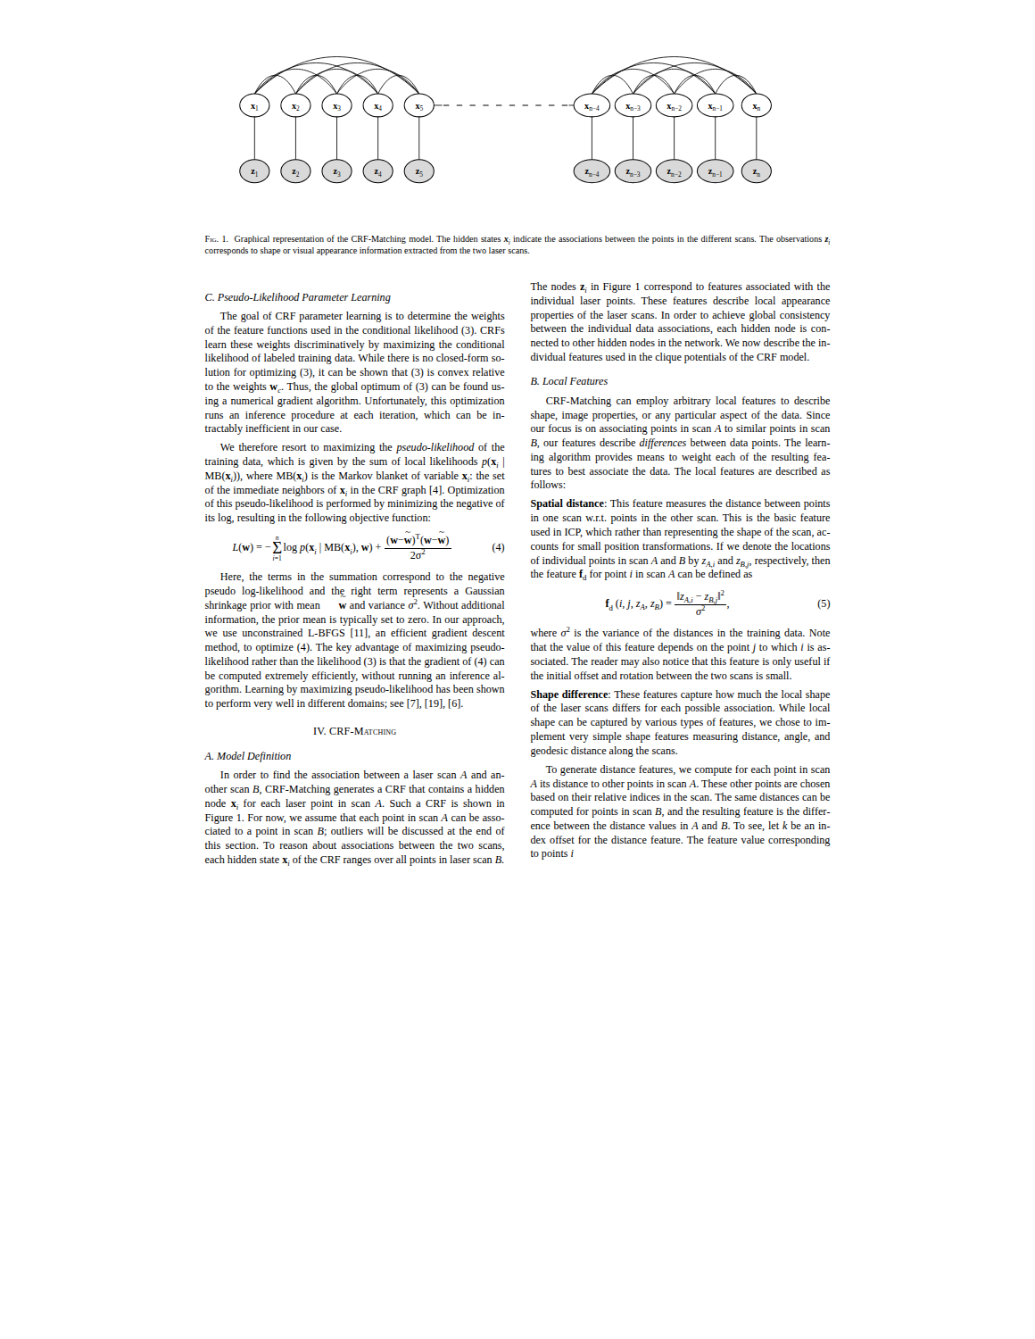x1 x2 x3 x4 x5 xn−4 xn−3 xn−2 xn−1 xn z1 z2 z3 z4 z5 zn−4 zn−3 zn−2 zn−1 zn
Fig. 1. Graphical representation of the CRF-Matching model. The hidden states xi indicate the associations between the points in the different scans. The observations zi corresponds to shape or visual appearance information extracted from the two laser scans.
C. Pseudo-Likelihood Parameter Learning
The goal of CRF parameter learning is to determine the weights of the feature functions used in the conditional likelihood (3). CRFs learn these weights discriminatively by maximizing the conditional likelihood of labeled training data. While there is no closed-form solution for optimizing (3), it can be shown that (3) is convex relative to the weights wc. Thus, the global optimum of (3) can be found using a numerical gradient algorithm. Unfortunately, this optimization runs an inference procedure at each iteration, which can be intractably inefficient in our case.
We therefore resort to maximizing the pseudo-likelihood of the training data, which is given by the sum of local likelihoods p(xi | MB(xi)), where MB(xi) is the Markov blanket of variable xi: the set of the immediate neighbors of xi in the CRF graph [4]. Optimization of this pseudo-likelihood is performed by minimizing the negative of its log, resulting in the following objective function:
L(w) = −nΣi=1log p(xi | MB(xi), w) + (w−w)T(w−w) 2σ2
(4)
Here, the terms in the summation correspond to the negative pseudo log-likelihood and the right term represents a Gaussian shrinkage prior with mean w and variance σ2. Without additional information, the prior mean is typically set to zero. In our approach, we use unconstrained L-BFGS [11], an efficient gradient descent method, to optimize (4). The key advantage of maximizing pseudo-likelihood rather than the likelihood (3) is that the gradient of (4) can be computed extremely efficiently, without running an inference algorithm. Learning by maximizing pseudo-likelihood has been shown to perform very well in different domains; see [7], [19], [6].
IV. CRF-Matching
A. Model Definition
In order to find the association between a laser scan A and another scan B, CRF-Matching generates a CRF that contains a hidden node xi for each laser point in scan A. Such a CRF is shown in Figure 1. For now, we assume that each point in scan A can be associated to a point in scan B; outliers will be discussed at the end of this section. To reason about associations between the two scans, each hidden state xi of the CRF ranges over all points in laser scan B.
The nodes zi in Figure 1 correspond to features associated with the individual laser points. These features describe local appearance properties of the laser scans. In order to achieve global consistency between the individual data associations, each hidden node is connected to other hidden nodes in the network. We now describe the individual features used in the clique potentials of the CRF model.
B. Local Features
CRF-Matching can employ arbitrary local features to describe shape, image properties, or any particular aspect of the data. Since our focus is on associating points in scan A to similar points in scan B, our features describe differences between data points. The learning algorithm provides means to weight each of the resulting features to best associate the data. The local features are described as follows:
Spatial distance: This feature measures the distance between points in one scan w.r.t. points in the other scan. This is the basic feature used in ICP, which rather than representing the shape of the scan, accounts for small position transformations. If we denote the locations of individual points in scan A and B by zA,i and zB,j, respectively, then the feature fd for point i in scan A can be defined as
fd (i, j, zA, zB) = ‖zA,i − zB,j‖2 σ2,
(5)
where σ2 is the variance of the distances in the training data. Note that the value of this feature depends on the point j to which i is associated. The reader may also notice that this feature is only useful if the initial offset and rotation between the two scans is small.
Shape difference: These features capture how much the local shape of the laser scans differs for each possible association. While local shape can be captured by various types of features, we chose to implement very simple shape features measuring distance, angle, and geodesic distance along the scans.
To generate distance features, we compute for each point in scan A its distance to other points in scan A. These other points are chosen based on their relative indices in the scan. The same distances can be computed for points in scan B, and the resulting feature is the difference between the distance values in A and B. To see, let k be an index offset for the distance feature. The feature value corresponding to points i